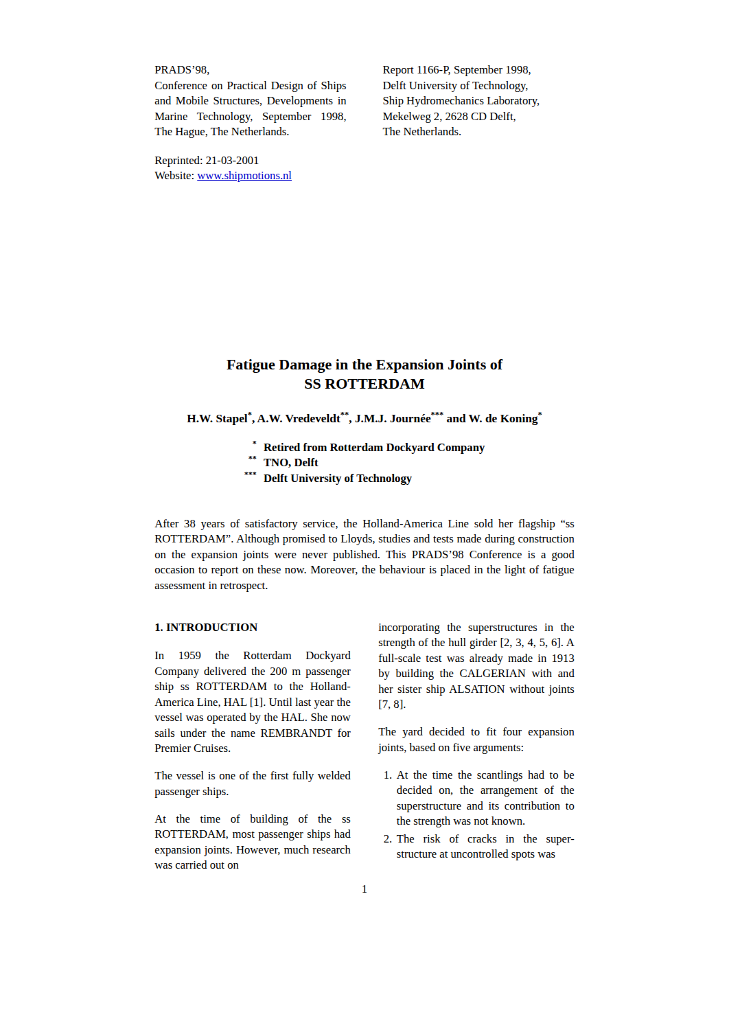PRADS’98,
Conference on Practical Design of Ships and Mobile Structures, Developments in Marine Technology, September 1998, The Hague, The Netherlands.
Reprinted: 21-03-2001
Website: www.shipmotions.nl
Report 1166-P, September 1998,
Delft University of Technology,
Ship Hydromechanics Laboratory,
Mekelweg 2, 2628 CD Delft,
The Netherlands.
Fatigue Damage in the Expansion Joints of
SS ROTTERDAM
H.W. Stapel*, A.W. Vredeveldt**, J.M.J. Journée*** and W. de Koning*
| * | Retired from Rotterdam Dockyard Company |
| ** | TNO, Delft |
| *** | Delft University of Technology |
After 38 years of satisfactory service, the Holland-America Line sold her flagship “ss ROTTERDAM”. Although promised to Lloyds, studies and tests made during construction on the expansion joints were never published. This PRADS’98 Conference is a good occasion to report on these now. Moreover, the behaviour is placed in the light of fatigue assessment in retrospect.
1. INTRODUCTION
In 1959 the Rotterdam Dockyard Company delivered the 200 m passenger ship ss ROTTERDAM to the Holland-America Line, HAL [1]. Until last year the vessel was operated by the HAL. She now sails under the name REMBRANDT for Premier Cruises.
The vessel is one of the first fully welded passenger ships.
At the time of building of the ss ROTTERDAM, most passenger ships had expansion joints. However, much research was carried out on
incorporating the superstructures in the strength of the hull girder [2, 3, 4, 5, 6]. A full-scale test was already made in 1913 by building the CALGERIAN with and her sister ship ALSATION without joints [7, 8].
The yard decided to fit four expansion joints, based on five arguments:
At the time the scantlings had to be decided on, the arrangement of the superstructure and its contribution to the strength was not known.
The risk of cracks in the super-structure at uncontrolled spots was
1